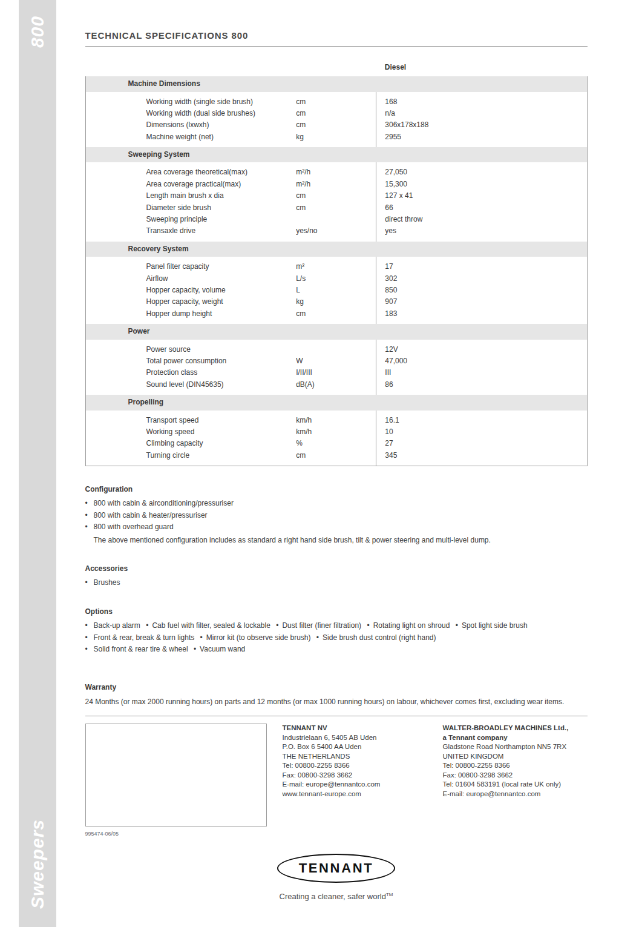800
Sweepers
TECHNICAL SPECIFICATIONS 800
| | | Diesel |
| --- | --- | --- |
| Machine Dimensions |
| Working width (single side brush) | cm | 168 |
| Working width (dual side brushes) | cm | n/a |
| Dimensions (lxwxh) | cm | 306x178x188 |
| Machine weight (net) | kg | 2955 |
| Sweeping System |
| Area coverage theoretical(max) | m²/h | 27,050 |
| Area coverage practical(max) | m²/h | 15,300 |
| Length main brush x dia | cm | 127 x 41 |
| Diameter side brush | cm | 66 |
| Sweeping principle | | direct throw |
| Transaxle drive | yes/no | yes |
| Recovery System |
| Panel filter capacity | m² | 17 |
| Airflow | L/s | 302 |
| Hopper capacity, volume | L | 850 |
| Hopper capacity, weight | kg | 907 |
| Hopper dump height | cm | 183 |
| Power |
| Power source | | 12V |
| Total power consumption | W | 47,000 |
| Protection class | I/II/III | III |
| Sound level (DIN45635) | dB(A) | 86 |
| Propelling |
| Transport speed | km/h | 16.1 |
| Working speed | km/h | 10 |
| Climbing capacity | % | 27 |
| Turning circle | cm | 345 |
Configuration
800 with cabin & airconditioning/pressuriser
800 with cabin & heater/pressuriser
800 with overhead guard
The above mentioned configuration includes as standard a right hand side brush, tilt & power steering and multi-level dump.
Accessories
Brushes
Options
Back-up alarm Cab fuel with filter, sealed & lockable Dust filter (finer filtration) Rotating light on shroud Spot light side brush
Front & rear, break & turn lights Mirror kit (to observe side brush) Side brush dust control (right hand)
Solid front & rear tire & wheel Vacuum wand
Warranty
24 Months (or max 2000 running hours) on parts and 12 months (or max 1000 running hours) on labour, whichever comes first, excluding wear items.
TENNANT NV
Industrielaan 6, 5405 AB Uden
P.O. Box 6 5400 AA Uden
THE NETHERLANDS
Tel: 00800-2255 8366
Fax: 00800-3298 3662
E-mail: europe@tennantco.com
www.tennant-europe.com
WALTER-BROADLEY MACHINES Ltd.,
a Tennant company
Gladstone Road Northampton NN5 7RX
UNITED KINGDOM
Tel: 00800-2255 8366
Fax: 00800-3298 3662
Tel: 01604 583191 (local rate UK only)
E-mail: europe@tennantco.com
995474-06/05
TENNANT
Creating a cleaner, safer worldTM